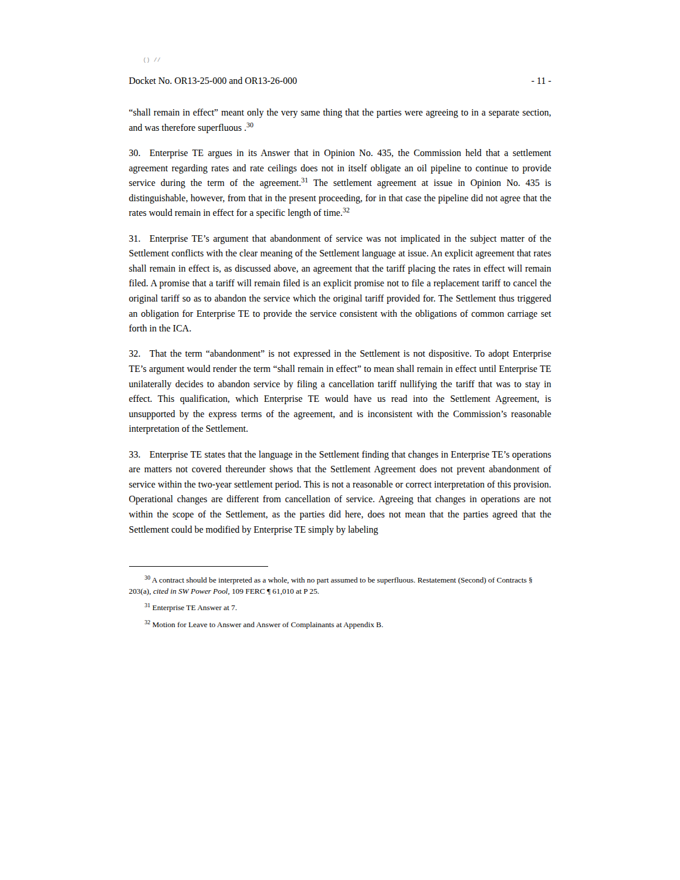​​​​​​​ ​​​​ ​​​​ ​​​ (​​​​​​​​​) ​​/​​/​​​​
Docket No. OR13-25-000 and OR13-26-000 - 11 -
“shall remain in effect” meant only the very same thing that the parties were agreeing to in a separate section, and was therefore superfluous .30
30. Enterprise TE argues in its Answer that in Opinion No. 435, the Commission held that a settlement agreement regarding rates and rate ceilings does not in itself obligate an oil pipeline to continue to provide service during the term of the agreement.31 The settlement agreement at issue in Opinion No. 435 is distinguishable, however, from that in the present proceeding, for in that case the pipeline did not agree that the rates would remain in effect for a specific length of time.32
31. Enterprise TE’s argument that abandonment of service was not implicated in the subject matter of the Settlement conflicts with the clear meaning of the Settlement language at issue. An explicit agreement that rates shall remain in effect is, as discussed above, an agreement that the tariff placing the rates in effect will remain filed. A promise that a tariff will remain filed is an explicit promise not to file a replacement tariff to cancel the original tariff so as to abandon the service which the original tariff provided for. The Settlement thus triggered an obligation for Enterprise TE to provide the service consistent with the obligations of common carriage set forth in the ICA.
32. That the term “abandonment” is not expressed in the Settlement is not dispositive. To adopt Enterprise TE’s argument would render the term “shall remain in effect” to mean shall remain in effect until Enterprise TE unilaterally decides to abandon service by filing a cancellation tariff nullifying the tariff that was to stay in effect. This qualification, which Enterprise TE would have us read into the Settlement Agreement, is unsupported by the express terms of the agreement, and is inconsistent with the Commission’s reasonable interpretation of the Settlement.
33. Enterprise TE states that the language in the Settlement finding that changes in Enterprise TE’s operations are matters not covered thereunder shows that the Settlement Agreement does not prevent abandonment of service within the two-year settlement period. This is not a reasonable or correct interpretation of this provision. Operational changes are different from cancellation of service. Agreeing that changes in operations are not within the scope of the Settlement, as the parties did here, does not mean that the parties agreed that the Settlement could be modified by Enterprise TE simply by labeling
30 A contract should be interpreted as a whole, with no part assumed to be superfluous. Restatement (Second) of Contracts § 203(a), cited in SW Power Pool, 109 FERC ¶ 61,010 at P 25.
31 Enterprise TE Answer at 7.
32 Motion for Leave to Answer and Answer of Complainants at Appendix B.